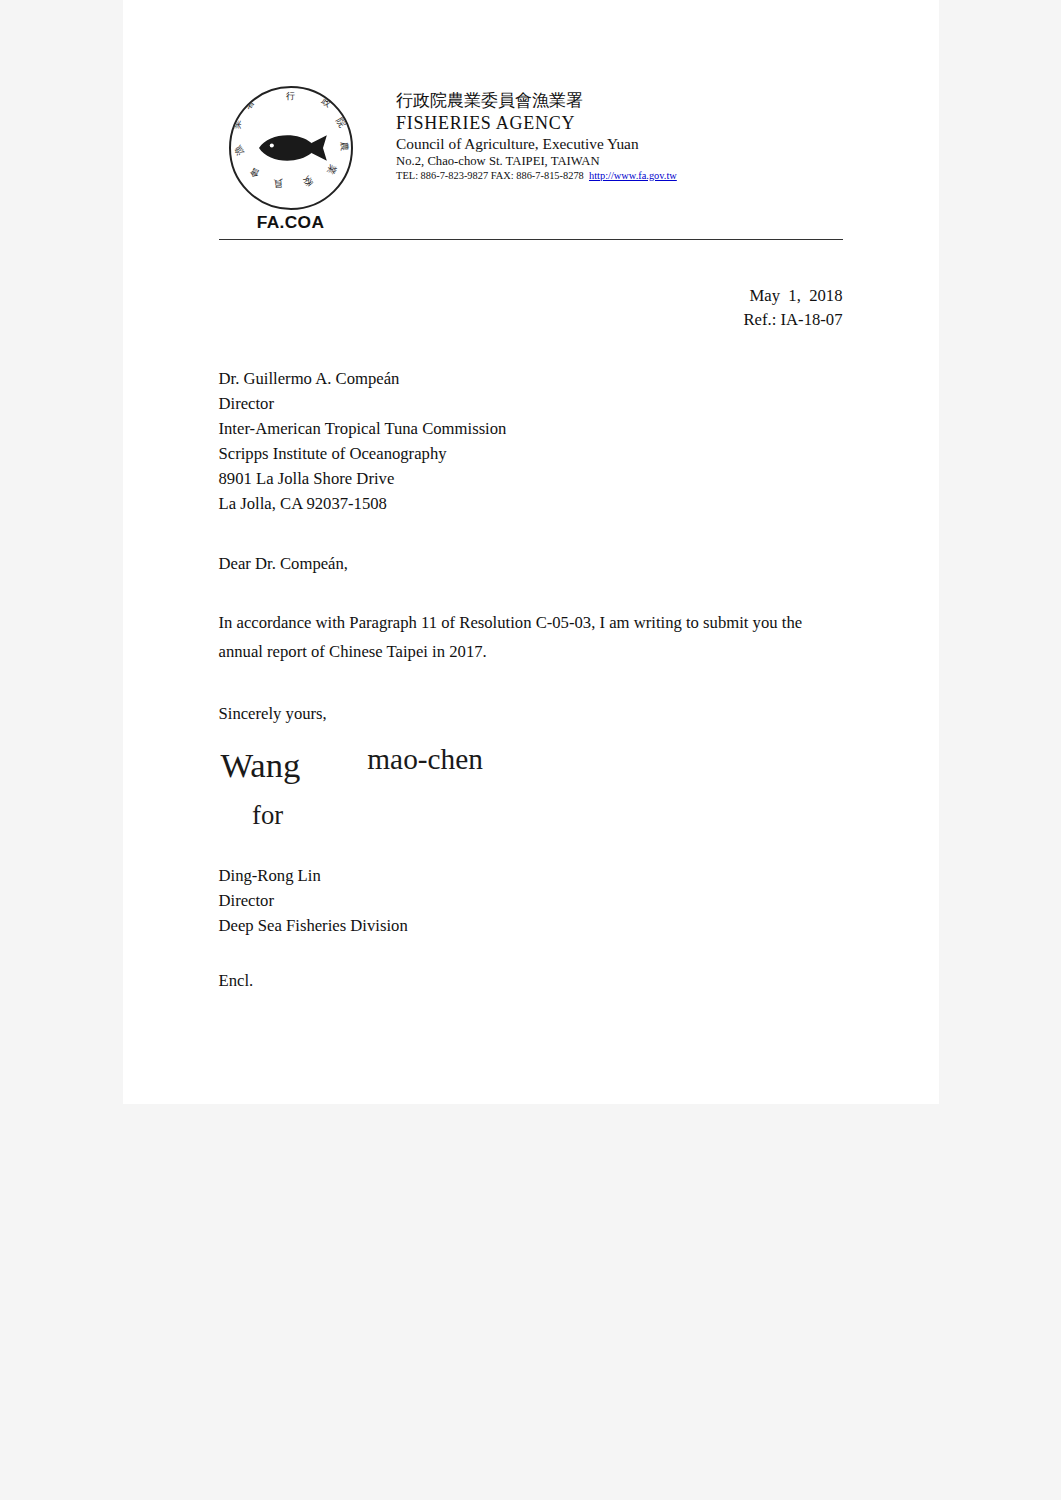行 政 院 農 業 委 員 會 漁 業 署
FA.COA
行政院農業委員會漁業署
FISHERIES AGENCY
Council of Agriculture, Executive Yuan
No.2, Chao-chow St. TAIPEI, TAIWAN
TEL: 886-7-823-9827 FAX: 886-7-815-8278 http://www.fa.gov.tw
May 1, 2018
Ref.: IA-18-07
Dr. Guillermo A. Compeán
Director
Inter-American Tropical Tuna Commission
Scripps Institute of Oceanography
8901 La Jolla Shore Drive
La Jolla, CA 92037-1508
Dear Dr. Compeán,
In accordance with Paragraph 11 of Resolution C-05-03, I am writing to submit you the annual report of Chinese Taipei in 2017.
Sincerely yours,
Wang mao-chen for
Ding-Rong Lin
Director
Deep Sea Fisheries Division
Encl.